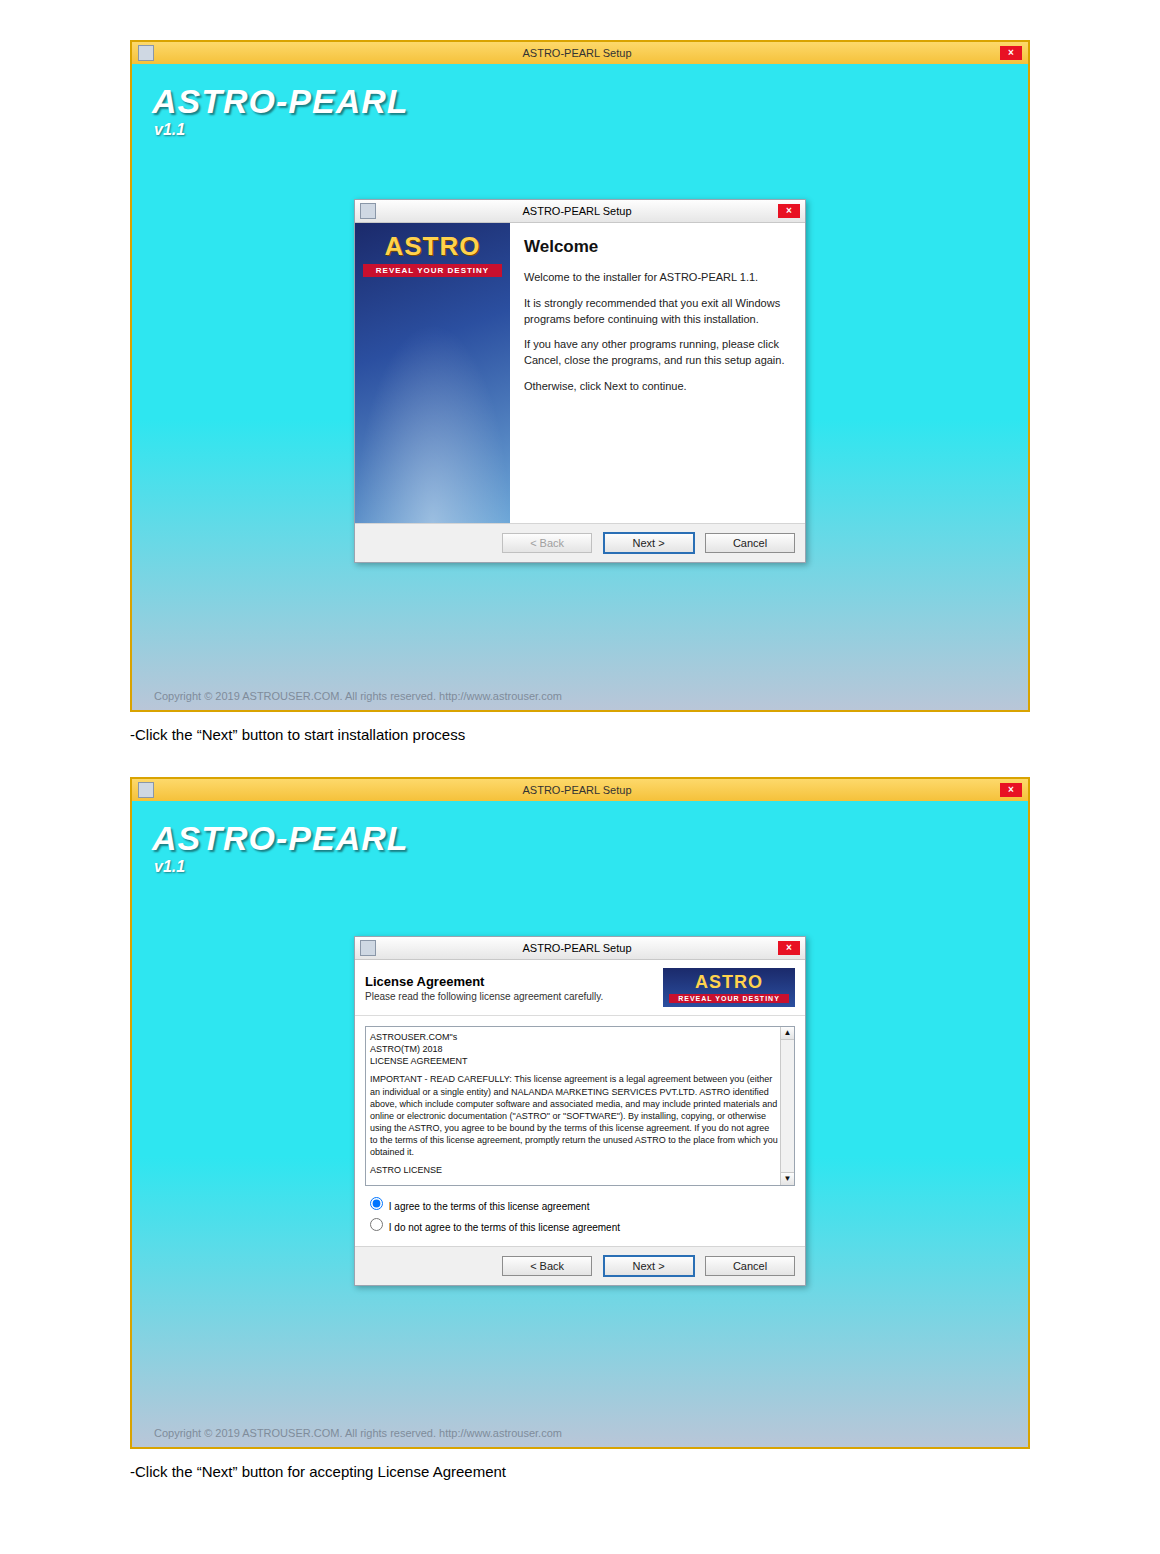ASTRO-PEARL Setup
×
ASTRO-PEARL
v1.1
ASTRO-PEARL Setup ×
ASTRO
REVEAL YOUR DESTINY
Welcome
Welcome to the installer for ASTRO-PEARL 1.1.
It is strongly recommended that you exit all Windows programs before continuing with this installation.
If you have any other programs running, please click Cancel, close the programs, and run this setup again.
Otherwise, click Next to continue.
< Back Next > Cancel
Copyright © 2019 ASTROUSER.COM. All rights reserved. http://www.astrouser.com
-Click the “Next” button to start installation process
ASTRO-PEARL Setup
×
ASTRO-PEARL
v1.1
ASTRO-PEARL Setup ×
License Agreement
Please read the following license agreement carefully.
ASTRO
REVEAL YOUR DESTINY
▲
▼
ASTROUSER.COM"s
ASTRO(TM) 2018
LICENSE AGREEMENT
IMPORTANT - READ CAREFULLY: This license agreement is a legal agreement between you (either an individual or a single entity) and NALANDA MARKETING SERVICES PVT.LTD. ASTRO identified above, which include computer software and associated media, and may include printed materials and online or electronic documentation ("ASTRO" or "SOFTWARE"). By installing, copying, or otherwise using the ASTRO, you agree to be bound by the terms of this license agreement. If you do not agree to the terms of this license agreement, promptly return the unused ASTRO to the place from which you obtained it.
ASTRO LICENSE
I agree to the terms of this license agreement I do not agree to the terms of this license agreement
< Back Next > Cancel
Copyright © 2019 ASTROUSER.COM. All rights reserved. http://www.astrouser.com
-Click the “Next” button for accepting License Agreement